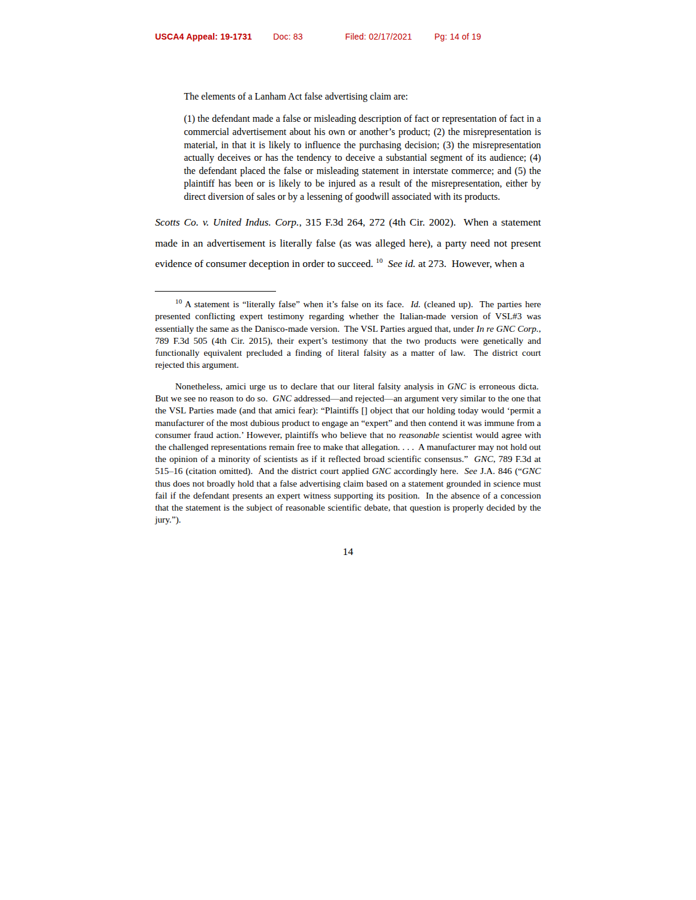USCA4 Appeal: 19-1731 Doc: 83 Filed: 02/17/2021 Pg: 14 of 19
The elements of a Lanham Act false advertising claim are:
(1) the defendant made a false or misleading description of fact or representation of fact in a commercial advertisement about his own or another’s product; (2) the misrepresentation is material, in that it is likely to influence the purchasing decision; (3) the misrepresentation actually deceives or has the tendency to deceive a substantial segment of its audience; (4) the defendant placed the false or misleading statement in interstate commerce; and (5) the plaintiff has been or is likely to be injured as a result of the misrepresentation, either by direct diversion of sales or by a lessening of goodwill associated with its products.
Scotts Co. v. United Indus. Corp., 315 F.3d 264, 272 (4th Cir. 2002). When a statement made in an advertisement is literally false (as was alleged here), a party need not present evidence of consumer deception in order to succeed. 10 See id. at 273. However, when a
10 A statement is “literally false” when it’s false on its face. Id. (cleaned up). The parties here presented conflicting expert testimony regarding whether the Italian-made version of VSL#3 was essentially the same as the Danisco-made version. The VSL Parties argued that, under In re GNC Corp., 789 F.3d 505 (4th Cir. 2015), their expert’s testimony that the two products were genetically and functionally equivalent precluded a finding of literal falsity as a matter of law. The district court rejected this argument.
Nonetheless, amici urge us to declare that our literal falsity analysis in GNC is erroneous dicta. But we see no reason to do so. GNC addressed—and rejected—an argument very similar to the one that the VSL Parties made (and that amici fear): “Plaintiffs [] object that our holding today would ‘permit a manufacturer of the most dubious product to engage an “expert” and then contend it was immune from a consumer fraud action.’ However, plaintiffs who believe that no reasonable scientist would agree with the challenged representations remain free to make that allegation. . . . A manufacturer may not hold out the opinion of a minority of scientists as if it reflected broad scientific consensus.” GNC, 789 F.3d at 515–16 (citation omitted). And the district court applied GNC accordingly here. See J.A. 846 (“GNC thus does not broadly hold that a false advertising claim based on a statement grounded in science must fail if the defendant presents an expert witness supporting its position. In the absence of a concession that the statement is the subject of reasonable scientific debate, that question is properly decided by the jury.”).
14